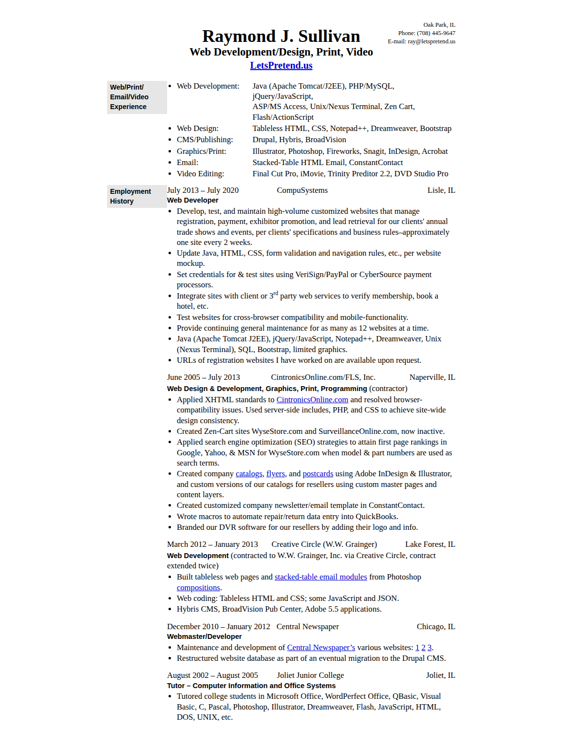Oak Park, IL
Phone: (708) 445-9647
E-mail: ray@letspretend.us
Raymond J. Sullivan
Web Development/Design, Print, Video
LetsPretend.us
| Web/Print/ Email/Video Experience | Web Development: Java (Apache Tomcat/J2EE), PHP/MySQL, jQuery/JavaScript, ASP/MS Access, Unix/Nexus Terminal, Zen Cart, Flash/ActionScript Web Design: Tableless HTML, CSS, Notepad++, Dreamweaver, Bootstrap CMS/Publishing: Drupal, Hybris, BroadVision Graphics/Print: Illustrator, Photoshop, Fireworks, Snagit, InDesign, Acrobat Email: Stacked-Table HTML Email, ConstantContact Video Editing: Final Cut Pro, iMovie, Trinity Preditor 2.2, DVD Studio Pro |
| Employment History | / July 2013 – July 2020 / CompuSystems / Lisle, IL / Web Developer Develop, test, and maintain high-volume customized websites that manage registration, payment, exhibitor promotion, and lead retrieval for our clients' annual trade shows and events, per clients' specifications and business rules–approximately one site every 2 weeks. Update Java, HTML, CSS, form validation and navigation rules, etc., per website mockup. Set credentials for & test sites using VeriSign/PayPal or CyberSource payment processors. Integrate sites with client or 3 rd party web services to verify membership, book a hotel, etc. Test websites for cross-browser compatibility and mobile-functionality. Provide continuing general maintenance for as many as 12 websites at a time. Java (Apache Tomcat J2EE), jQuery/JavaScript, Notepad++, Dreamweaver, Unix (Nexus Terminal), SQL, Bootstrap, limited graphics. URLs of registration websites I have worked on are available upon request. / June 2005 – July 2013 / CintronicsOnline.com/FLS, Inc. / Naperville, IL / Web Design & Development, Graphics, Print, Programming (contractor) Applied XHTML standards to CintronicsOnline.com and resolved browser-compatibility issues. Used server-side includes, PHP, and CSS to achieve site-wide design consistency. Created Zen-Cart sites WyseStore.com and SurveillanceOnline.com, now inactive. Applied search engine optimization (SEO) strategies to attain first page rankings in Google, Yahoo, & MSN for WyseStore.com when model & part numbers are used as search terms. Created company catalogs , flyers , and postcards using Adobe InDesign & Illustrator, and custom versions of our catalogs for resellers using custom master pages and content layers. Created customized company newsletter/email template in ConstantContact. Wrote macros to automate repair/return data entry into QuickBooks. Branded our DVR software for our resellers by adding their logo and info. / March 2012 – January 2013 / Creative Circle (W.W. Grainger) / Lake Forest, IL / Web Development (contracted to W.W. Grainger, Inc. via Creative Circle, contract extended twice) Built tableless web pages and stacked-table email modules from Photoshop compositions . Web coding: Tableless HTML and CSS; some JavaScript and JSON. Hybris CMS, BroadVision Pub Center, Adobe 5.5 applications. / December 2010 – January 2012 / Central Newspaper / Chicago, IL / Webmaster/Developer Maintenance and development of Central Newspaper’s various websites: 1 2 3 . Restructured website database as part of an eventual migration to the Drupal CMS. / August 2002 – August 2005 / Joliet Junior College / Joliet, IL / Tutor – Computer Information and Office Systems Tutored college students in Microsoft Office, WordPerfect Office, QBasic, Visual Basic, C, Pascal, Photoshop, Illustrator, Dreamweaver, Flash, JavaScript, HTML, DOS, UNIX, etc. |